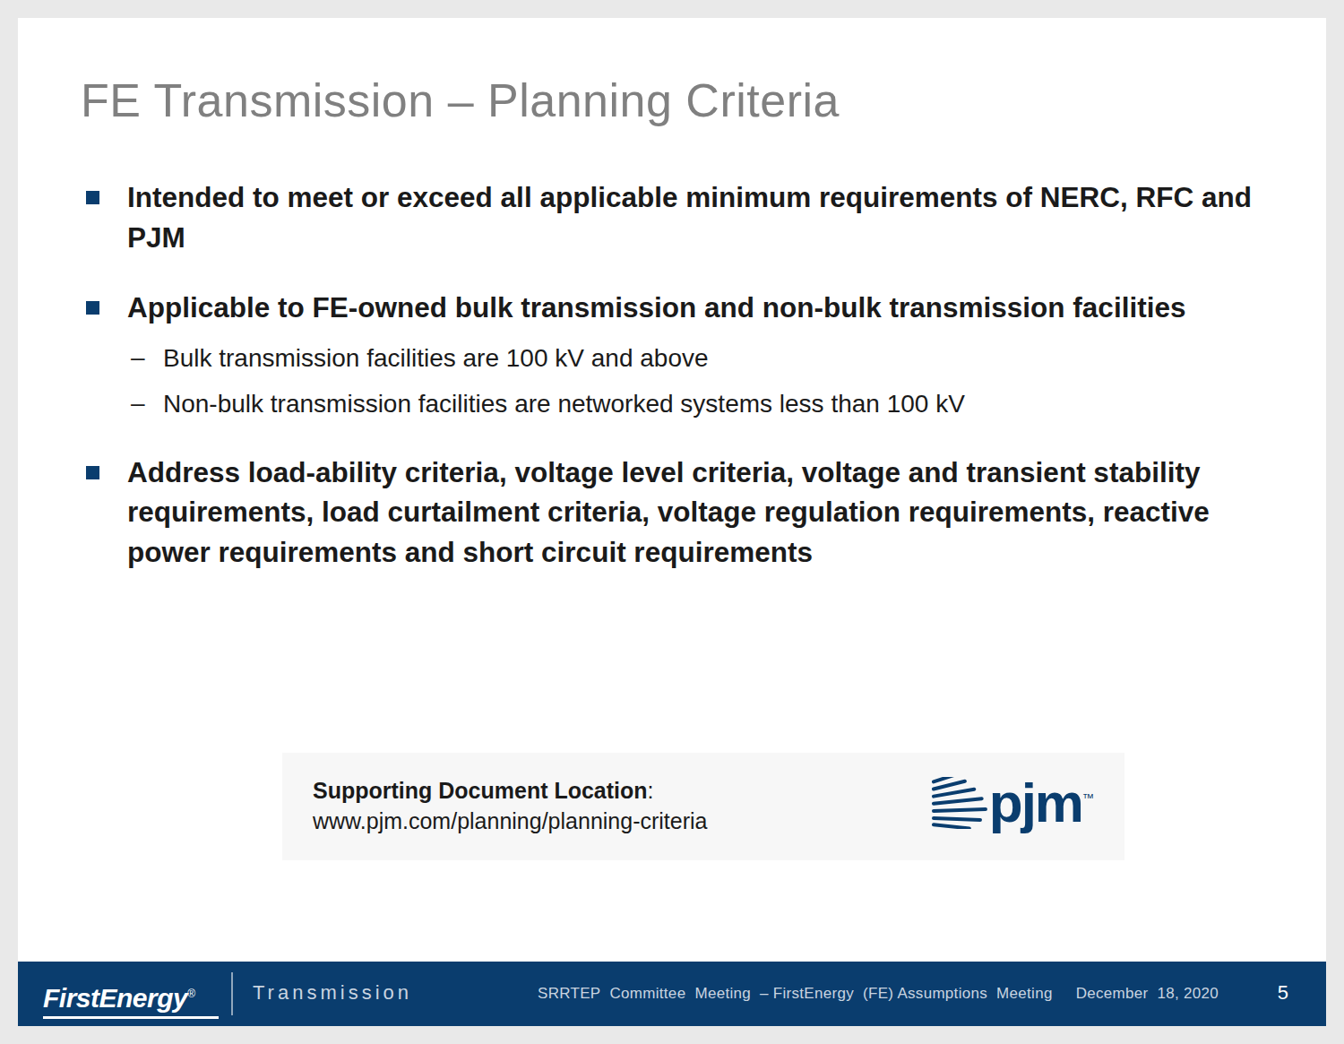FE Transmission – Planning Criteria
Intended to meet or exceed all applicable minimum requirements of NERC, RFC and PJM
Applicable to FE-owned bulk transmission and non-bulk transmission facilities
Bulk transmission facilities are 100 kV and above
Non-bulk transmission facilities are networked systems less than 100 kV
Address load-ability criteria, voltage level criteria, voltage and transient stability requirements, load curtailment criteria, voltage regulation requirements, reactive power requirements and short circuit requirements
Supporting Document Location:
www.pjm.com/planning/planning-criteria
pjm™
First Energy®
Transmission
SRRTEP Committee Meeting – FirstEnergy (FE) Assumptions Meeting December 18, 2020
5